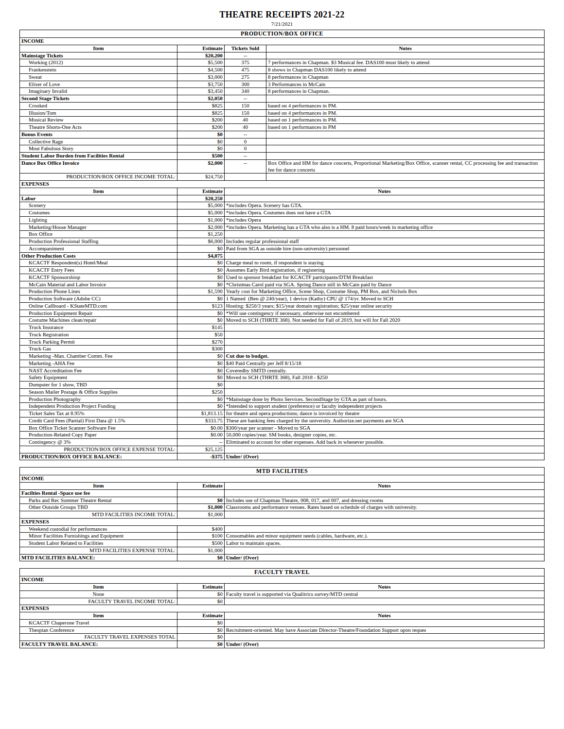THEATRE RECEIPTS 2021-22
7/21/2021
| PRODUCTION/BOX OFFICE |
| INCOME |
| Item | Estimate | Tickets Sold | Notes |
| Mainstage Tickets | $20,200 | -- | |
| Working (2012) | $5,500 | 375 | 7 performances in Chapman. $3 Musical fee. DAS100 most likely to attend |
| Frankenstein | $4,500 | 475 | 8 shows in Chapman DAS100 likely to attend |
| Sweat | $3,000 | 275 | 8 performances in Chapman |
| Elixer of Love | $3,750 | 300 | 3 Performances in McCain |
| Imaginary Invalid | $3,450 | 340 | 8 performances in Chapman. |
| Second Stage Tickets | $2,050 | -- | |
| Crooked | $825 | 150 | based on 4 performances in PM. |
| Illusion/Tom | $825 | 150 | based on 4 performances in PM. |
| Musical Review | $200 | 40 | based on 1 performances in PM. |
| Theatre Shorts-One Acts | $200 | 40 | based on 1 performances in PM |
| Bonus Events | $0 | -- | |
| Collective Rage | $0 | 0 | |
| Most Fabulous Story | $0 | 0 | |
| Student Labor Burden from Facilities Rental | $500 | -- | |
| Dance Box Office Invoice | $2,000 | -- | Box Office and HM for dance concerts, Proportional Marketing/Box Office, scanner rental, CC processing fee and transaction fee for dance concerts |
| PRODUCTION/BOX OFFICE INCOME TOTAL: | $24,750 | | |
| EXPENSES |
| Item | Estimate | Notes |
| Labor | $20,250 | |
| Scenery | $5,000 | *includes Opera. Scenery has GTA. |
| Costumes | $5,000 | *includes Opera. Costumes does not have a GTA |
| Lighting | $1,000 | *includes Opera |
| Marketing/House Manager | $2,000 | *includes Opera. Marketing has a GTA who also is a HM. 8 paid hours/week in marketing office |
| Box Office | $1,250 | |
| Production Professional Staffing | $6,000 | Includes regular professional staff |
| Accompaniment | $0 | Paid from SGA as outside hire (non-university) personnel |
| Other Production Costs | $4,875 | |
| KCACTF Respondent(s) Hotel/Meal | $0 | Charge meal to room, if respondent is staying |
| KCACTF Entry Fees | $0 | Assumes Early Bird registration, if registering |
| KCACTF Sponsorshiop | $0 | Used to sponsor breakfast for KCACTF participants/DTM Breakfast |
| McCain Material and Labor Invoice | $0 | *Christmas Carol paid via SGA. Spring Dance still in McCain paid by Dance |
| Production Phone Lines | $1,590 | Yearly cost for Marketing Office, Scene Shop, Costume Shop, PM Box, and Nichols Box |
| Production Software (Adobe CC) | $0 | 1 Named (Ben @ 240/year), 1 device (Kathy) CPU @ 174/yr. Moved to SCH |
| Online Callboard - KStateMTD.com | $123 | Hosting: $250/3 years; $15/year domain registration; $25/year online security |
| Production Equipment Repair | $0 | *Will use contingency if necessary, otherwise not encumbered |
| Costume Machines clean/repair | $0 | Moved to SCH (THRTE 368). Not needed for Fall of 2019, but will for Fall 2020 |
| Truck Insurance | $145 | |
| Truck Registration | $50 | |
| Truck Parking Permit | $270 | |
| Truck Gas | $300 | |
| Marketing -Man. Chamber Comm. Fee | $0 | Cut due to budget. |
| Marketing -AHA Fee | $0 | $40 Paid Centrally per Jeff 8/15/18 |
| NAST Accreditation Fee | $0 | Coveredby SMTD centrally. |
| Safety Equipment | $0 | Moved to SCH (THRTE 368), Fall 2018 - $250 |
| Dumpster for 1 show, TBD | $0 | |
| Season Mailer Postage & Office Supplies | $250 | |
| Production Photography | $0 | *Mainstage done by Photo Services. SecondStage by GTA as part of hours. |
| Independent Production Project Funding | $0 | *Intended to support student (preference) or faculty independent projects |
| Ticket Sales Tax at 8.95% | $1,813.15 | for theatre and opera productions; dance is invoiced by theatre |
| Credit Card Fees (Partial) First Data @ 1.5% | $333.75 | These are banking fees charged by the university. Authorize.net payments are SGA |
| Box Office Ticket Scanner Software Fee | $0.00 | $300/year per scanner - Moved to SGA |
| Production-Related Copy Paper | $0.00 | 50,000 copies/year. SM books, designer copies, etc. |
| Contingency @ 3% | -- | Eliminated to account for other expenses. Add back in whenever possible. |
| PRODUCTION/BOX OFFICE EXPENSE TOTAL: | $25,125 | |
| PRODUCTION/BOX OFFICE BALANCE: | -$375 | Under/ (Over) |
| MTD FACILITIES |
| INCOME |
| Item | Estimate | Notes |
| Facilties Rental -Space use fee | | |
| Parks and Rec Summer Theatre Rental | $0 | Includes use of Chapman Theatre, 008, 017, and 007, and dressing rooms |
| Other Outside Groups TBD | $1,000 | Classrooms and performance venues. Rates based on schedule of charges with university. |
| MTD FACILITIES INCOME TOTAL: | $1,000 | |
| EXPENSES |
| Weekend custodial for performances | $400 | |
| Minor Facilities Furnishings and Equipment | $100 | Consumables and minor equipment needs (cables, hardware, etc.). |
| Student Labor Related to Facilities | $500 | Labor to maintain spaces. |
| MTD FACILITIES EXPENSE TOTAL: | $1,000 | |
| MTD FACILITIES BALANCE: | $0 | Under/ (Over) |
| FACULTY TRAVEL |
| INCOME |
| Item | Estimate | Notes |
| None | $0 | Faculty travel is supported via Qualitrics survey/MTD central |
| FACULTY TRAVEL INCOME TOTAL: | $0 | |
| EXPENSES |
| Item | Estimate | Notes |
| KCACTF Chaperone Travel | $0 | |
| Thespian Conference | $0 | Recruitment-oriented. May have Associate Director-Theatre/Foundation Support upon reques |
| FACULTY TRAVEL EXPENSES TOTAL | $0 | |
| FACULTY TRAVEL BALANCE: | $0 | Under/ (Over) |